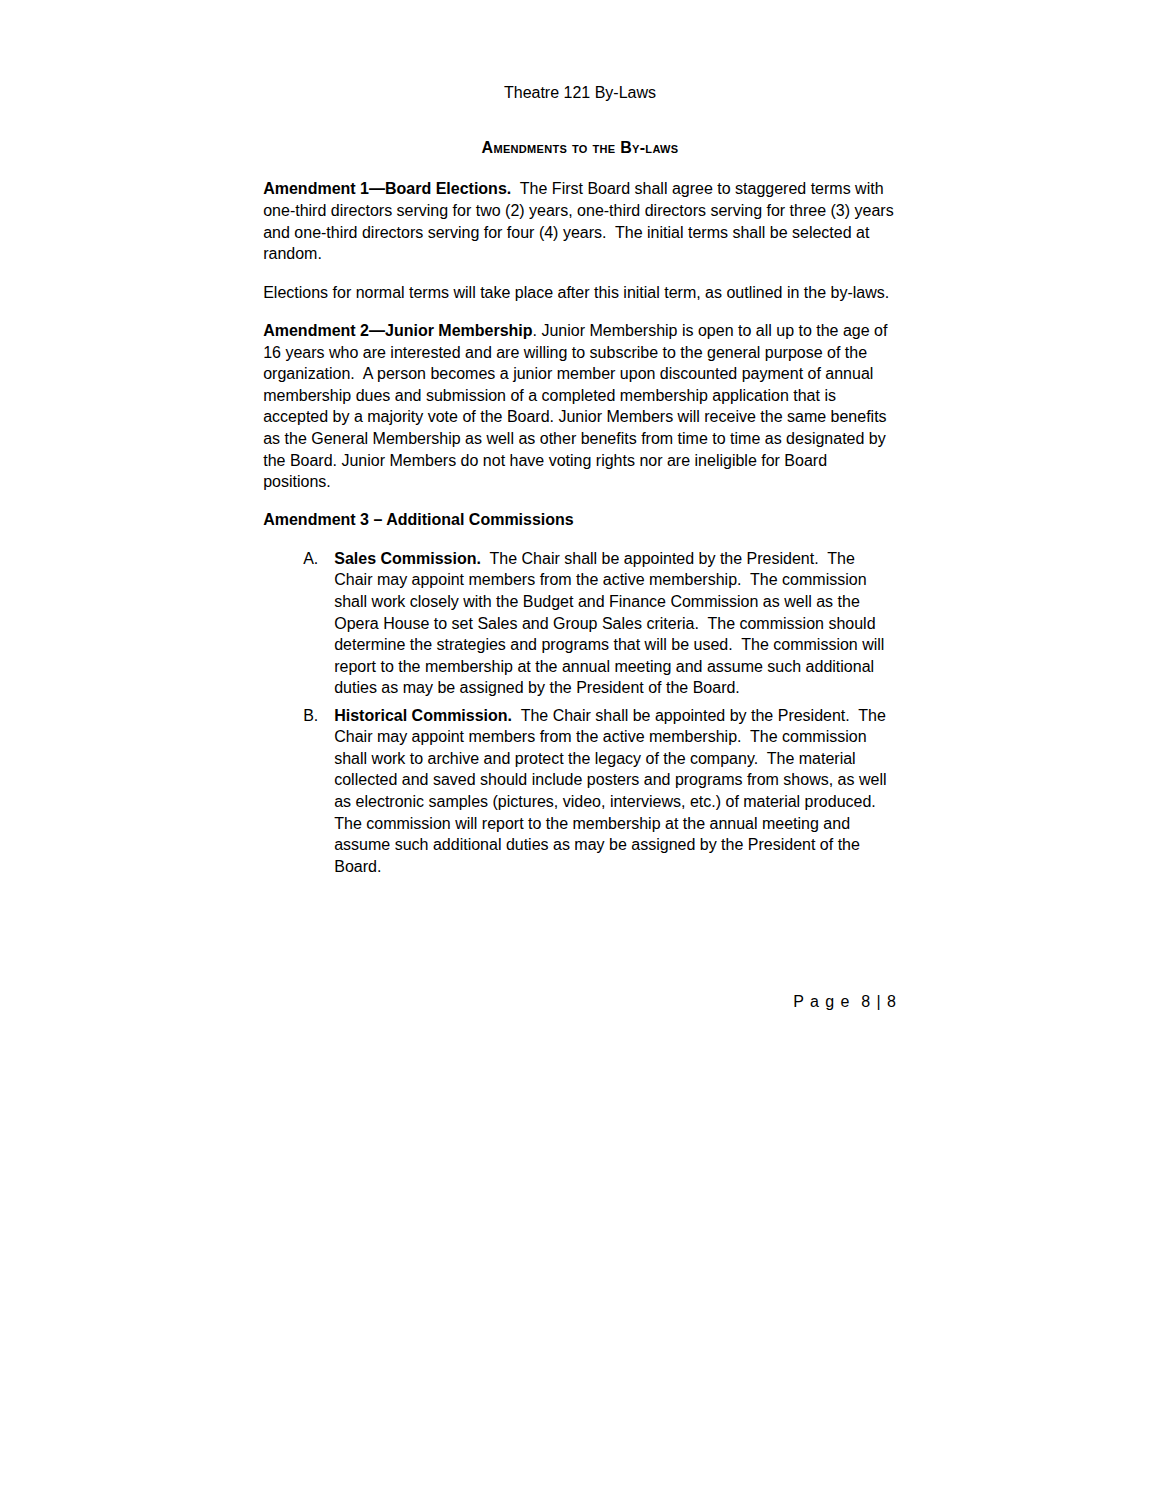Theatre 121 By-Laws
Amendments to the By-laws
Amendment 1—Board Elections. The First Board shall agree to staggered terms with one-third directors serving for two (2) years, one-third directors serving for three (3) years and one-third directors serving for four (4) years. The initial terms shall be selected at random.
Elections for normal terms will take place after this initial term, as outlined in the by-laws.
Amendment 2—Junior Membership. Junior Membership is open to all up to the age of 16 years who are interested and are willing to subscribe to the general purpose of the organization. A person becomes a junior member upon discounted payment of annual membership dues and submission of a completed membership application that is accepted by a majority vote of the Board. Junior Members will receive the same benefits as the General Membership as well as other benefits from time to time as designated by the Board. Junior Members do not have voting rights nor are ineligible for Board positions.
Amendment 3 – Additional Commissions
Sales Commission. The Chair shall be appointed by the President. The Chair may appoint members from the active membership. The commission shall work closely with the Budget and Finance Commission as well as the Opera House to set Sales and Group Sales criteria. The commission should determine the strategies and programs that will be used. The commission will report to the membership at the annual meeting and assume such additional duties as may be assigned by the President of the Board.
Historical Commission. The Chair shall be appointed by the President. The Chair may appoint members from the active membership. The commission shall work to archive and protect the legacy of the company. The material collected and saved should include posters and programs from shows, as well as electronic samples (pictures, video, interviews, etc.) of material produced. The commission will report to the membership at the annual meeting and assume such additional duties as may be assigned by the President of the Board.
P a g e 8 | 8